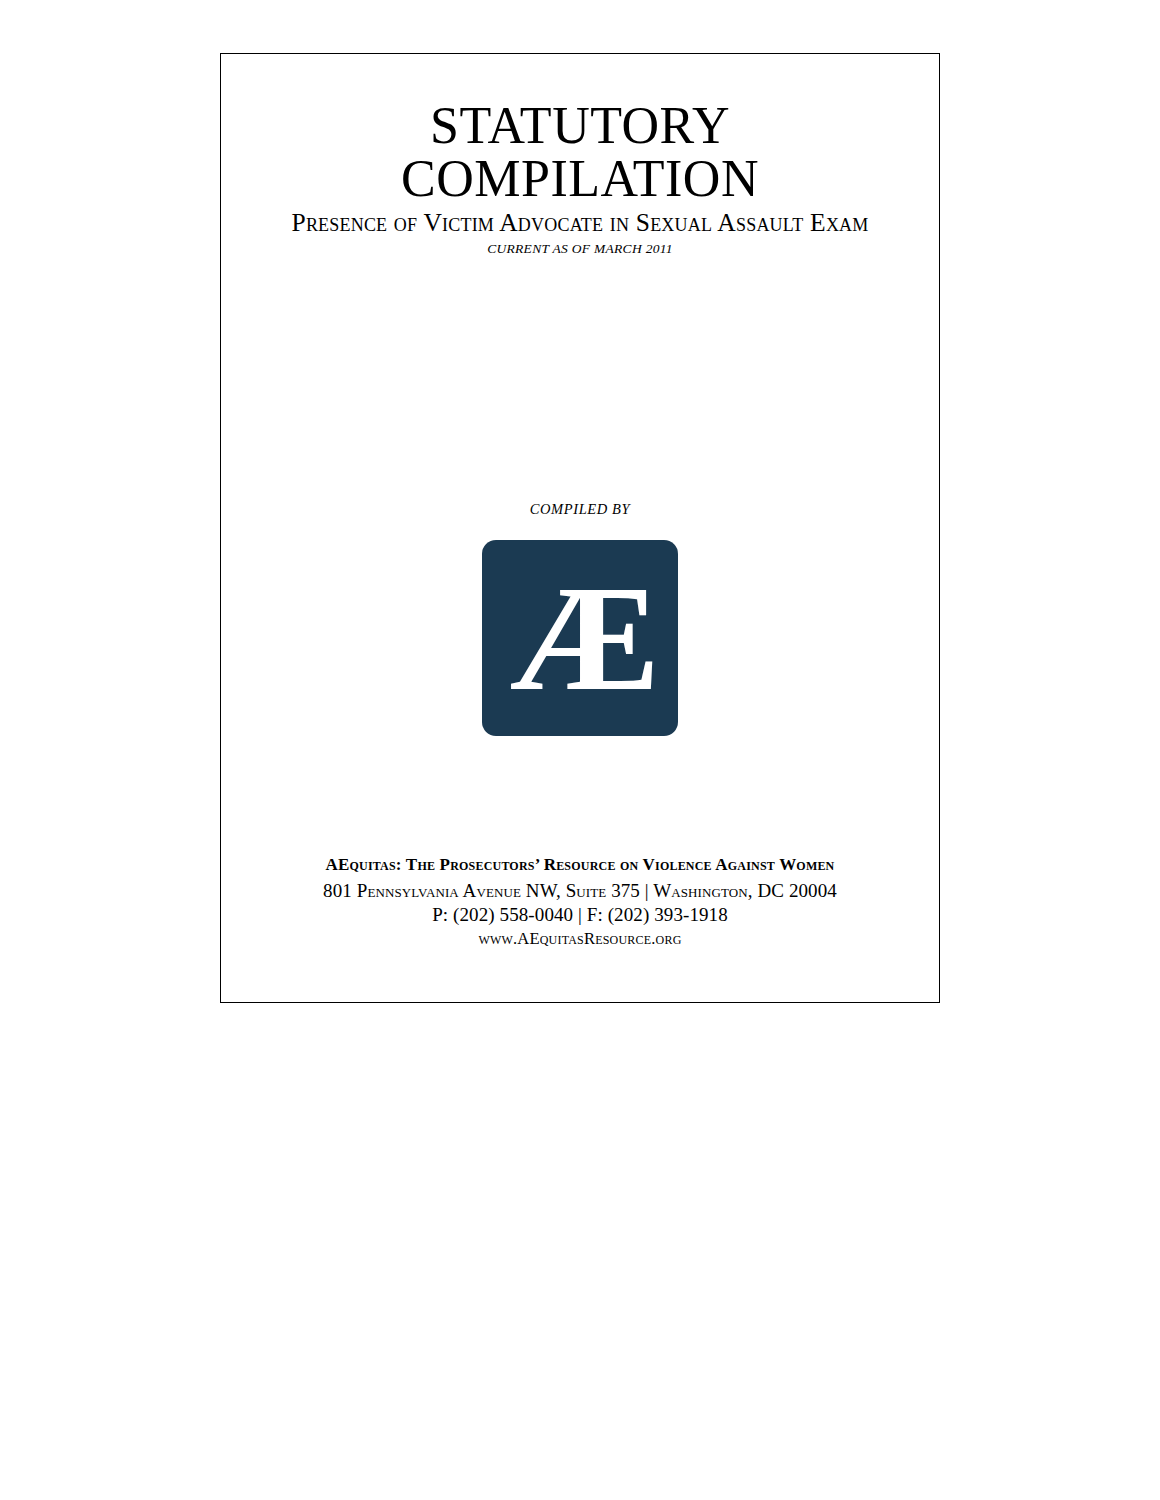STATUTORY COMPILATION
Presence of Victim Advocate in Sexual Assault Exam
CURRENT AS OF MARCH 2011
COMPILED BY
Æ
AEquitas: The Prosecutors’ Resource on Violence Against Women
801 Pennsylvania Avenue NW, Suite 375 | Washington, DC 20004
P: (202) 558-0040 | F: (202) 393-1918
www.AEquitasResource.org